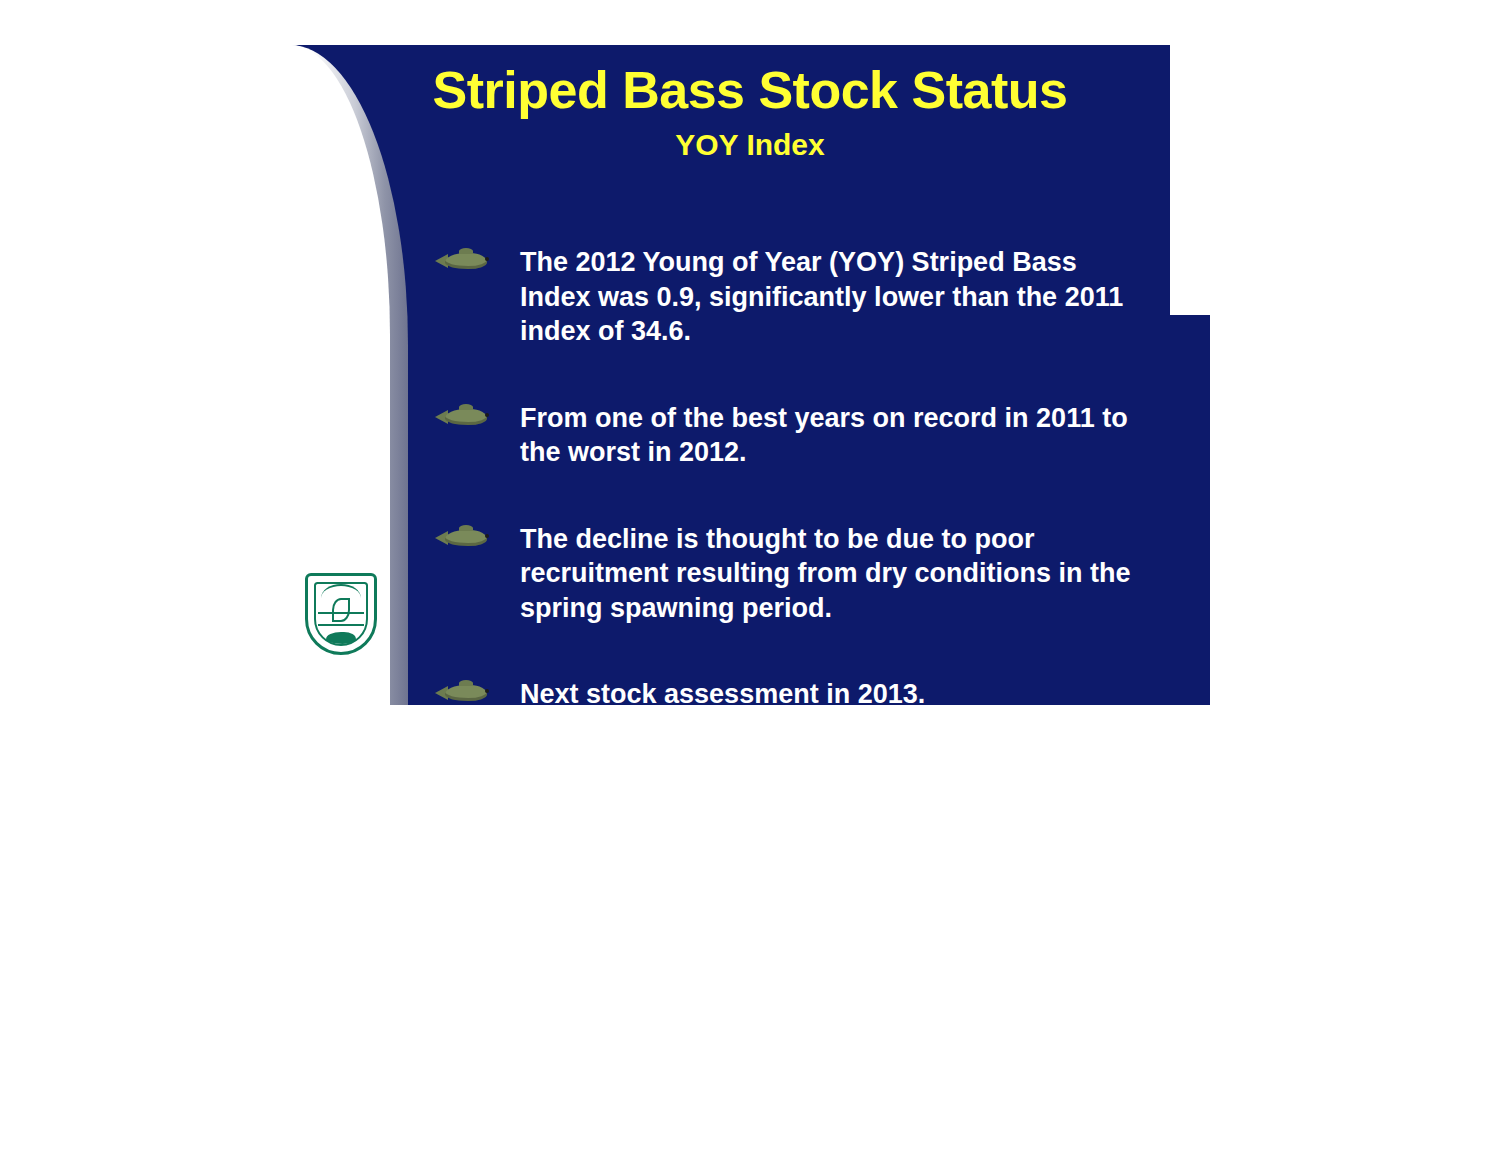Striped Bass Stock Status
YOY Index
The 2012 Young of Year (YOY) Striped Bass Index was 0.9, significantly lower than the 2011 index of 34.6.
From one of the best years on record in 2011 to the worst in 2012.
The decline is thought to be due to poor recruitment resulting from dry conditions in the spring spawning period.
Next stock assessment in 2013.